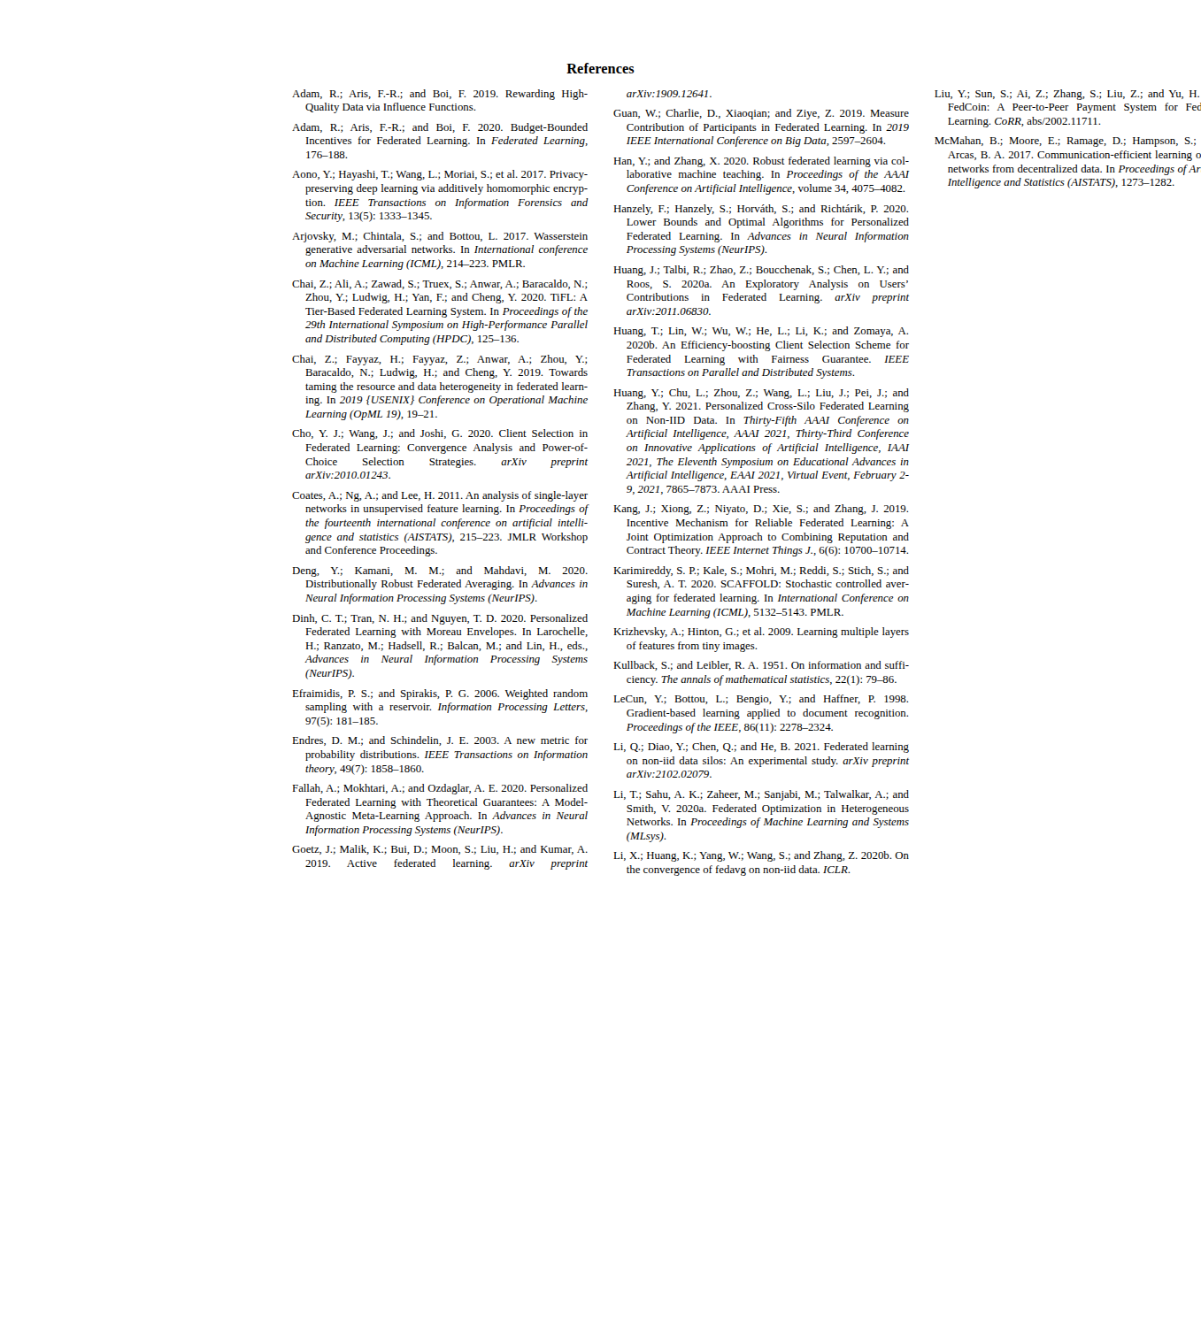References
Adam, R.; Aris, F.-R.; and Boi, F. 2019. Rewarding High-Quality Data via Influence Functions.
Adam, R.; Aris, F.-R.; and Boi, F. 2020. Budget-Bounded Incentives for Federated Learning. In Federated Learning, 176–188.
Aono, Y.; Hayashi, T.; Wang, L.; Moriai, S.; et al. 2017. Privacy-preserving deep learning via additively homomorphic encryption. IEEE Transactions on Information Forensics and Security, 13(5): 1333–1345.
Arjovsky, M.; Chintala, S.; and Bottou, L. 2017. Wasserstein generative adversarial networks. In International conference on Machine Learning (ICML), 214–223. PMLR.
Chai, Z.; Ali, A.; Zawad, S.; Truex, S.; Anwar, A.; Baracaldo, N.; Zhou, Y.; Ludwig, H.; Yan, F.; and Cheng, Y. 2020. TiFL: A Tier-Based Federated Learning System. In Proceedings of the 29th International Symposium on High-Performance Parallel and Distributed Computing (HPDC), 125–136.
Chai, Z.; Fayyaz, H.; Fayyaz, Z.; Anwar, A.; Zhou, Y.; Baracaldo, N.; Ludwig, H.; and Cheng, Y. 2019. Towards taming the resource and data heterogeneity in federated learning. In 2019 {USENIX} Conference on Operational Machine Learning (OpML 19), 19–21.
Cho, Y. J.; Wang, J.; and Joshi, G. 2020. Client Selection in Federated Learning: Convergence Analysis and Power-of-Choice Selection Strategies. arXiv preprint arXiv:2010.01243.
Coates, A.; Ng, A.; and Lee, H. 2011. An analysis of single-layer networks in unsupervised feature learning. In Proceedings of the fourteenth international conference on artificial intelligence and statistics (AISTATS), 215–223. JMLR Workshop and Conference Proceedings.
Deng, Y.; Kamani, M. M.; and Mahdavi, M. 2020. Distributionally Robust Federated Averaging. In Advances in Neural Information Processing Systems (NeurIPS).
Dinh, C. T.; Tran, N. H.; and Nguyen, T. D. 2020. Personalized Federated Learning with Moreau Envelopes. In Larochelle, H.; Ranzato, M.; Hadsell, R.; Balcan, M.; and Lin, H., eds., Advances in Neural Information Processing Systems (NeurIPS).
Efraimidis, P. S.; and Spirakis, P. G. 2006. Weighted random sampling with a reservoir. Information Processing Letters, 97(5): 181–185.
Endres, D. M.; and Schindelin, J. E. 2003. A new metric for probability distributions. IEEE Transactions on Information theory, 49(7): 1858–1860.
Fallah, A.; Mokhtari, A.; and Ozdaglar, A. E. 2020. Personalized Federated Learning with Theoretical Guarantees: A Model-Agnostic Meta-Learning Approach. In Advances in Neural Information Processing Systems (NeurIPS).
Goetz, J.; Malik, K.; Bui, D.; Moon, S.; Liu, H.; and Kumar, A. 2019. Active federated learning. arXiv preprint arXiv:1909.12641.
Guan, W.; Charlie, D., Xiaoqian; and Ziye, Z. 2019. Measure Contribution of Participants in Federated Learning. In 2019 IEEE International Conference on Big Data, 2597–2604.
Han, Y.; and Zhang, X. 2020. Robust federated learning via collaborative machine teaching. In Proceedings of the AAAI Conference on Artificial Intelligence, volume 34, 4075–4082.
Hanzely, F.; Hanzely, S.; Horváth, S.; and Richtárik, P. 2020. Lower Bounds and Optimal Algorithms for Personalized Federated Learning. In Advances in Neural Information Processing Systems (NeurIPS).
Huang, J.; Talbi, R.; Zhao, Z.; Boucchenak, S.; Chen, L. Y.; and Roos, S. 2020a. An Exploratory Analysis on Users’ Contributions in Federated Learning. arXiv preprint arXiv:2011.06830.
Huang, T.; Lin, W.; Wu, W.; He, L.; Li, K.; and Zomaya, A. 2020b. An Efficiency-boosting Client Selection Scheme for Federated Learning with Fairness Guarantee. IEEE Transactions on Parallel and Distributed Systems.
Huang, Y.; Chu, L.; Zhou, Z.; Wang, L.; Liu, J.; Pei, J.; and Zhang, Y. 2021. Personalized Cross-Silo Federated Learning on Non-IID Data. In Thirty-Fifth AAAI Conference on Artificial Intelligence, AAAI 2021, Thirty-Third Conference on Innovative Applications of Artificial Intelligence, IAAI 2021, The Eleventh Symposium on Educational Advances in Artificial Intelligence, EAAI 2021, Virtual Event, February 2-9, 2021, 7865–7873. AAAI Press.
Kang, J.; Xiong, Z.; Niyato, D.; Xie, S.; and Zhang, J. 2019. Incentive Mechanism for Reliable Federated Learning: A Joint Optimization Approach to Combining Reputation and Contract Theory. IEEE Internet Things J., 6(6): 10700–10714.
Karimireddy, S. P.; Kale, S.; Mohri, M.; Reddi, S.; Stich, S.; and Suresh, A. T. 2020. SCAFFOLD: Stochastic controlled averaging for federated learning. In International Conference on Machine Learning (ICML), 5132–5143. PMLR.
Krizhevsky, A.; Hinton, G.; et al. 2009. Learning multiple layers of features from tiny images.
Kullback, S.; and Leibler, R. A. 1951. On information and sufficiency. The annals of mathematical statistics, 22(1): 79–86.
LeCun, Y.; Bottou, L.; Bengio, Y.; and Haffner, P. 1998. Gradient-based learning applied to document recognition. Proceedings of the IEEE, 86(11): 2278–2324.
Li, Q.; Diao, Y.; Chen, Q.; and He, B. 2021. Federated learning on non-iid data silos: An experimental study. arXiv preprint arXiv:2102.02079.
Li, T.; Sahu, A. K.; Zaheer, M.; Sanjabi, M.; Talwalkar, A.; and Smith, V. 2020a. Federated Optimization in Heterogeneous Networks. In Proceedings of Machine Learning and Systems (MLsys).
Li, X.; Huang, K.; Yang, W.; Wang, S.; and Zhang, Z. 2020b. On the convergence of fedavg on non-iid data. ICLR.
Liu, Y.; Sun, S.; Ai, Z.; Zhang, S.; Liu, Z.; and Yu, H. 2020. FedCoin: A Peer-to-Peer Payment System for Federated Learning. CoRR, abs/2002.11711.
McMahan, B.; Moore, E.; Ramage, D.; Hampson, S.; and y Arcas, B. A. 2017. Communication-efficient learning of deep networks from decentralized data. In Proceedings of Artificial Intelligence and Statistics (AISTATS), 1273–1282.